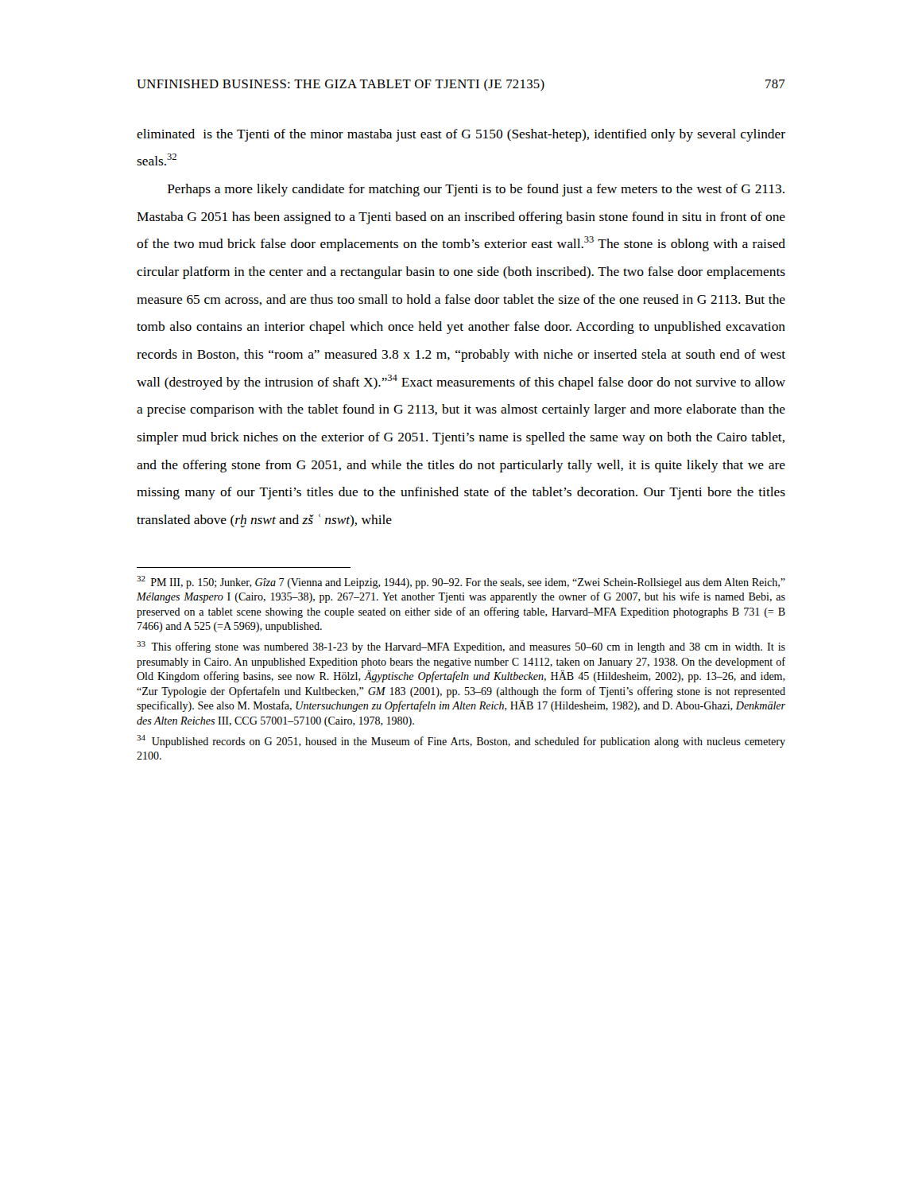Unfinished Business: The Giza Tablet of Tjenti (JE 72135) 787
eliminated is the Tjenti of the minor mastaba just east of G 5150 (Seshat-hetep), identified only by several cylinder seals.32
Perhaps a more likely candidate for matching our Tjenti is to be found just a few meters to the west of G 2113. Mastaba G 2051 has been assigned to a Tjenti based on an inscribed offering basin stone found in situ in front of one of the two mud brick false door emplacements on the tomb’s exterior east wall.33 The stone is oblong with a raised circular platform in the center and a rectangular basin to one side (both inscribed). The two false door emplacements measure 65 cm across, and are thus too small to hold a false door tablet the size of the one reused in G 2113. But the tomb also contains an interior chapel which once held yet another false door. According to unpublished excavation records in Boston, this “room a” measured 3.8 x 1.2 m, “probably with niche or inserted stela at south end of west wall (destroyed by the intrusion of shaft X).”34 Exact measurements of this chapel false door do not survive to allow a precise comparison with the tablet found in G 2113, but it was almost certainly larger and more elaborate than the simpler mud brick niches on the exterior of G 2051. Tjenti’s name is spelled the same way on both the Cairo tablet, and the offering stone from G 2051, and while the titles do not particularly tally well, it is quite likely that we are missing many of our Tjenti’s titles due to the unfinished state of the tablet’s decoration. Our Tjenti bore the titles translated above (rḫ nswt and zš ʿ nswt), while
32 PM III, p. 150; Junker, Gîza 7 (Vienna and Leipzig, 1944), pp. 90–92. For the seals, see idem, “Zwei Schein-Rollsiegel aus dem Alten Reich,” Mélanges Maspero I (Cairo, 1935–38), pp. 267–271. Yet another Tjenti was apparently the owner of G 2007, but his wife is named Bebi, as preserved on a tablet scene showing the couple seated on either side of an offering table, Harvard–MFA Expedition photographs B 731 (= B 7466) and A 525 (=A 5969), unpublished.
33 This offering stone was numbered 38-1-23 by the Harvard–MFA Expedition, and measures 50–60 cm in length and 38 cm in width. It is presumably in Cairo. An unpublished Expedition photo bears the negative number C 14112, taken on January 27, 1938. On the development of Old Kingdom offering basins, see now R. Hölzl, Ägyptische Opfertafeln und Kultbecken, HÄB 45 (Hildesheim, 2002), pp. 13–26, and idem, “Zur Typologie der Opfertafeln und Kultbecken,” GM 183 (2001), pp. 53–69 (although the form of Tjenti’s offering stone is not represented specifically). See also M. Mostafa, Untersuchungen zu Opfertafeln im Alten Reich, HÄB 17 (Hildesheim, 1982), and D. Abou-Ghazi, Denkmäler des Alten Reiches III, CCG 57001–57100 (Cairo, 1978, 1980).
34 Unpublished records on G 2051, housed in the Museum of Fine Arts, Boston, and scheduled for publication along with nucleus cemetery 2100.